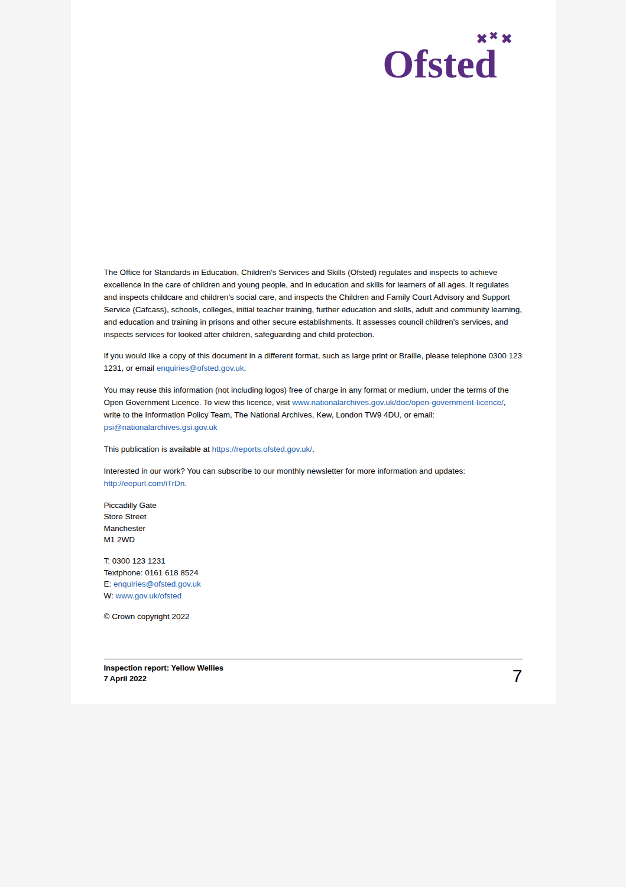The Office for Standards in Education, Children's Services and Skills (Ofsted) regulates and inspects to achieve excellence in the care of children and young people, and in education and skills for learners of all ages. It regulates and inspects childcare and children's social care, and inspects the Children and Family Court Advisory and Support Service (Cafcass), schools, colleges, initial teacher training, further education and skills, adult and community learning, and education and training in prisons and other secure establishments. It assesses council children's services, and inspects services for looked after children, safeguarding and child protection.
If you would like a copy of this document in a different format, such as large print or Braille, please telephone 0300 123 1231, or email enquiries@ofsted.gov.uk.
You may reuse this information (not including logos) free of charge in any format or medium, under the terms of the Open Government Licence. To view this licence, visit www.nationalarchives.gov.uk/doc/open-government-licence/, write to the Information Policy Team, The National Archives, Kew, London TW9 4DU, or email: psi@nationalarchives.gsi.gov.uk
This publication is available at https://reports.ofsted.gov.uk/.
Interested in our work? You can subscribe to our monthly newsletter for more information and updates: http://eepurl.com/iTrDn.
Piccadilly Gate
Store Street
Manchester
M1 2WD
T: 0300 123 1231
Textphone: 0161 618 8524
E: enquiries@ofsted.gov.uk
W: www.gov.uk/ofsted
© Crown copyright 2022
Inspection report: Yellow Wellies
7 April 2022
7